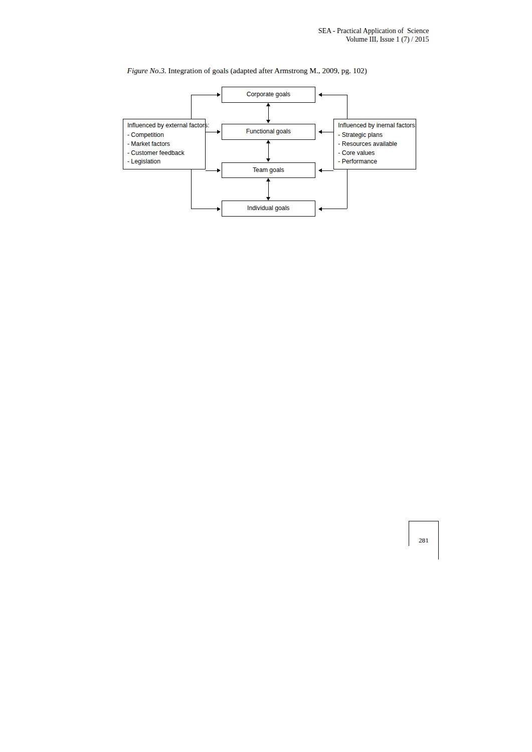SEA - Practical Application of Science
Volume III, Issue 1 (7) / 2015
Figure No.3. Integration of goals (adapted after Armstrong M., 2009, pg. 102)
Corporate goals
Functional goals
Team goals
Individual goals
Influenced by external factors:
- Competition
- Market factors
- Customer feedback
- Legislation
Influenced by inernal factors:
- Strategic plans
- Resources available
- Core values
- Performance
281